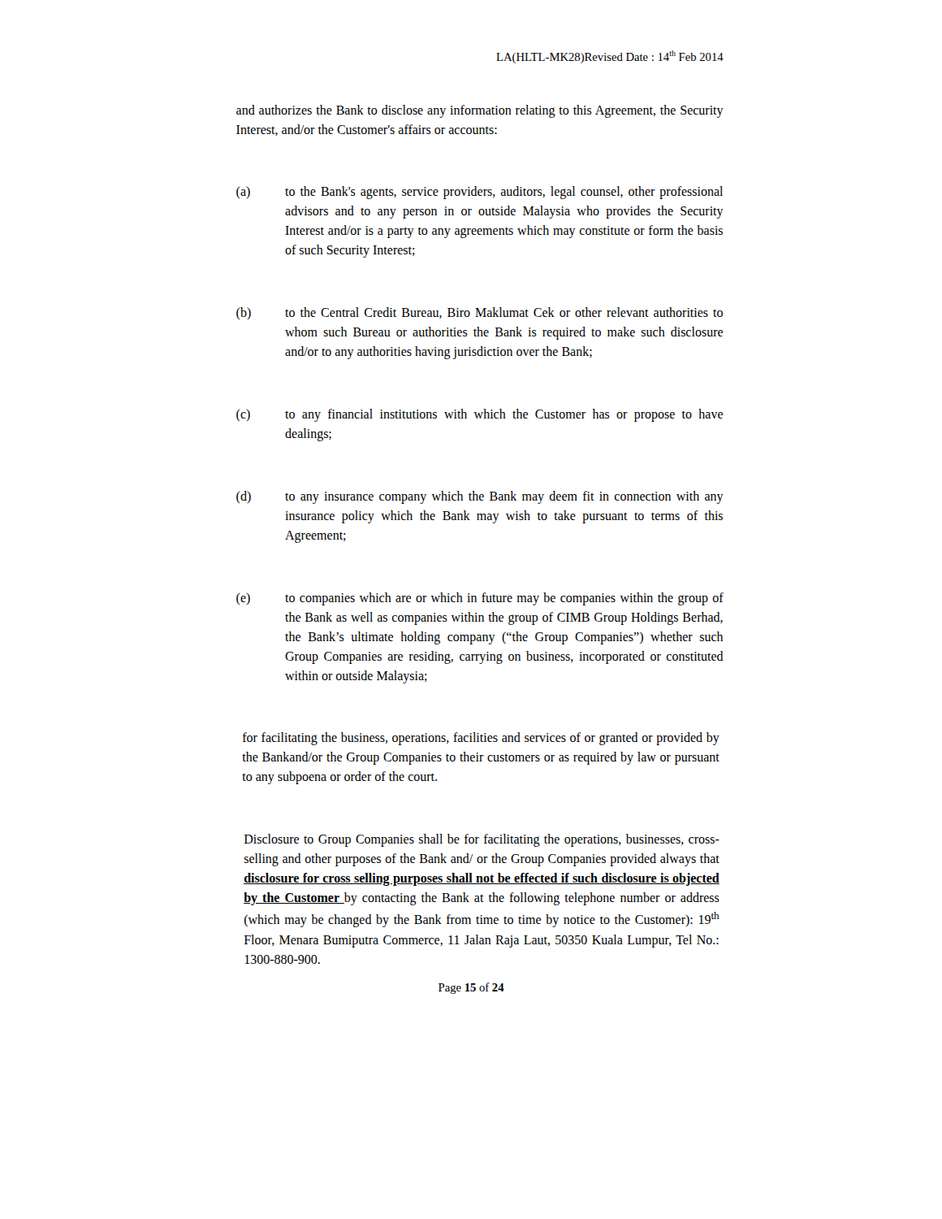LA(HLTL-MK28)Revised Date : 14th Feb 2014
and authorizes the Bank to disclose any information relating to this Agreement, the Security Interest, and/or the Customer's affairs or accounts:
(a)
to the Bank's agents, service providers, auditors, legal counsel, other professional advisors and to any person in or outside Malaysia who provides the Security Interest and/or is a party to any agreements which may constitute or form the basis of such Security Interest;
(b)
to the Central Credit Bureau, Biro Maklumat Cek or other relevant authorities to whom such Bureau or authorities the Bank is required to make such disclosure and/or to any authorities having jurisdiction over the Bank;
(c)
to any financial institutions with which the Customer has or propose to have dealings;
(d)
to any insurance company which the Bank may deem fit in connection with any insurance policy which the Bank may wish to take pursuant to terms of this Agreement;
(e)
to companies which are or which in future may be companies within the group of the Bank as well as companies within the group of CIMB Group Holdings Berhad, the Bank’s ultimate holding company (“the Group Companies”) whether such Group Companies are residing, carrying on business, incorporated or constituted within or outside Malaysia;
for facilitating the business, operations, facilities and services of or granted or provided by the Bankand/or the Group Companies to their customers or as required by law or pursuant to any subpoena or order of the court.
Disclosure to Group Companies shall be for facilitating the operations, businesses, cross-selling and other purposes of the Bank and/ or the Group Companies provided always that disclosure for cross selling purposes shall not be effected if such disclosure is objected by the Customer by contacting the Bank at the following telephone number or address (which may be changed by the Bank from time to time by notice to the Customer): 19th Floor, Menara Bumiputra Commerce, 11 Jalan Raja Laut, 50350 Kuala Lumpur, Tel No.: 1300-880-900.
Page 15 of 24